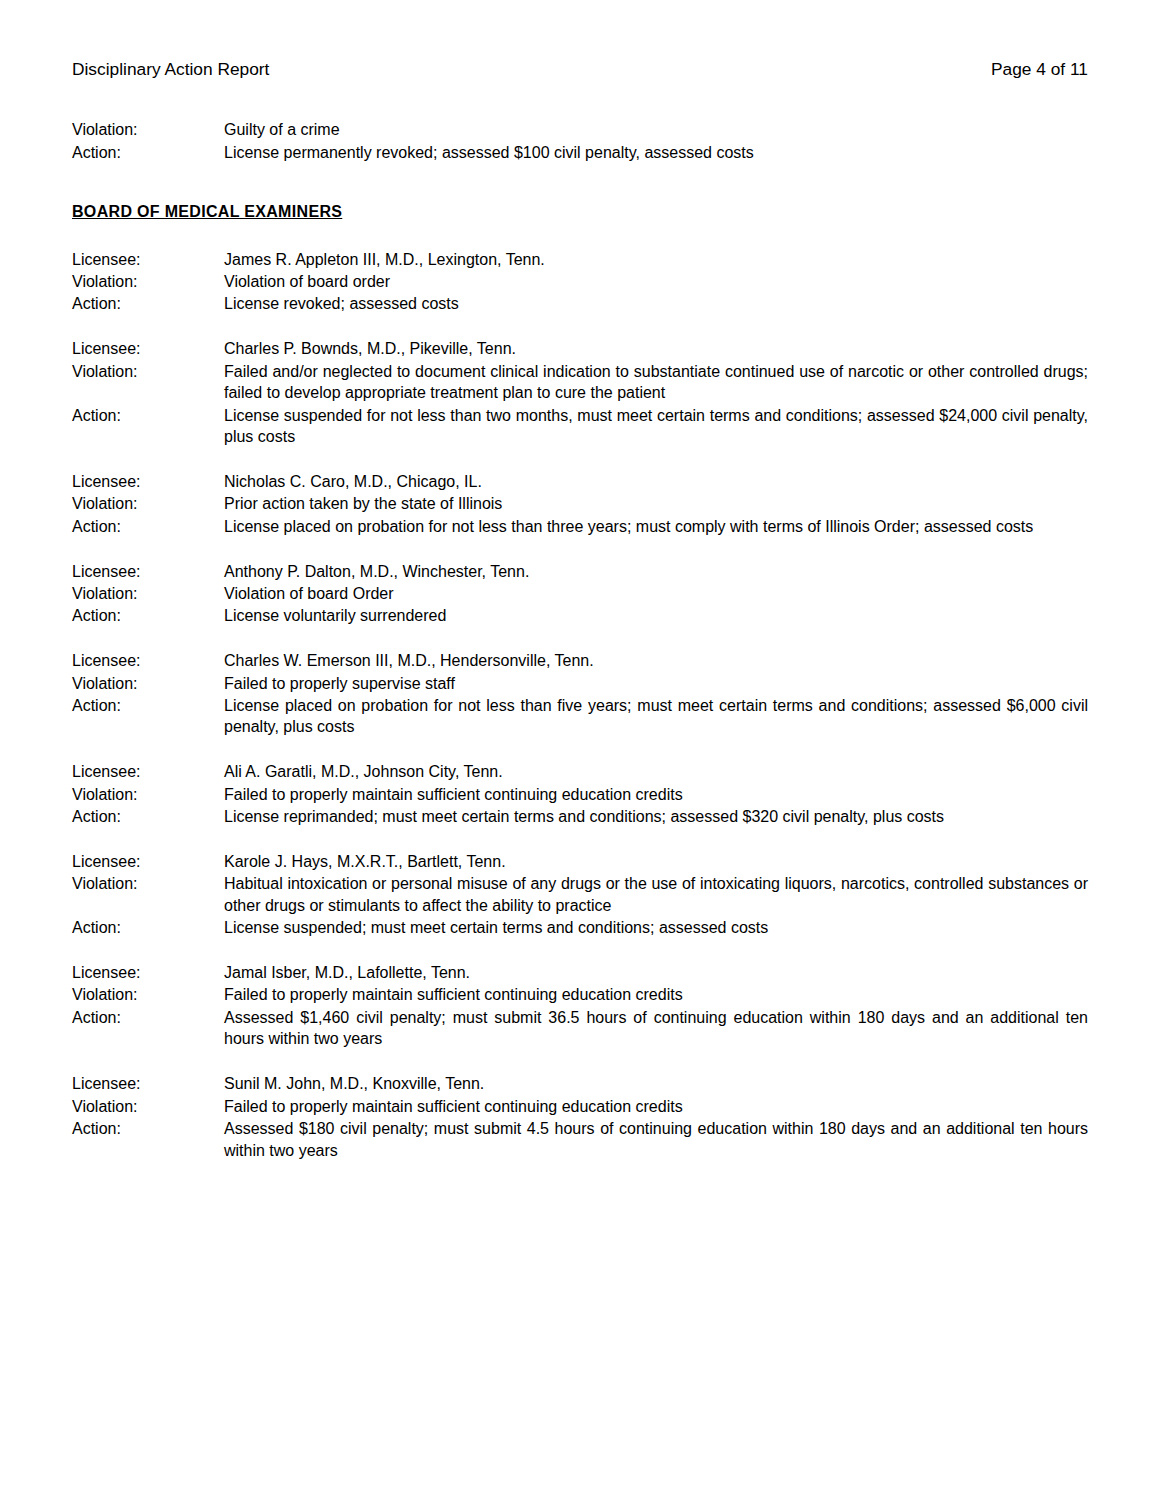Disciplinary Action Report Page 4 of 11
Violation:
Guilty of a crime
Action:
License permanently revoked; assessed $100 civil penalty, assessed costs
BOARD OF MEDICAL EXAMINERS
Licensee:
James R. Appleton III, M.D., Lexington, Tenn.
Violation:
Violation of board order
Action:
License revoked; assessed costs
Licensee:
Charles P. Bownds, M.D., Pikeville, Tenn.
Violation:
Failed and/or neglected to document clinical indication to substantiate continued use of narcotic or other controlled drugs; failed to develop appropriate treatment plan to cure the patient
Action:
License suspended for not less than two months, must meet certain terms and conditions; assessed $24,000 civil penalty, plus costs
Licensee:
Nicholas C. Caro, M.D., Chicago, IL.
Violation:
Prior action taken by the state of Illinois
Action:
License placed on probation for not less than three years; must comply with terms of Illinois Order; assessed costs
Licensee:
Anthony P. Dalton, M.D., Winchester, Tenn.
Violation:
Violation of board Order
Action:
License voluntarily surrendered
Licensee:
Charles W. Emerson III, M.D., Hendersonville, Tenn.
Violation:
Failed to properly supervise staff
Action:
License placed on probation for not less than five years; must meet certain terms and conditions; assessed $6,000 civil penalty, plus costs
Licensee:
Ali A. Garatli, M.D., Johnson City, Tenn.
Violation:
Failed to properly maintain sufficient continuing education credits
Action:
License reprimanded; must meet certain terms and conditions; assessed $320 civil penalty, plus costs
Licensee:
Karole J. Hays, M.X.R.T., Bartlett, Tenn.
Violation:
Habitual intoxication or personal misuse of any drugs or the use of intoxicating liquors, narcotics, controlled substances or other drugs or stimulants to affect the ability to practice
Action:
License suspended; must meet certain terms and conditions; assessed costs
Licensee:
Jamal Isber, M.D., Lafollette, Tenn.
Violation:
Failed to properly maintain sufficient continuing education credits
Action:
Assessed $1,460 civil penalty; must submit 36.5 hours of continuing education within 180 days and an additional ten hours within two years
Licensee:
Sunil M. John, M.D., Knoxville, Tenn.
Violation:
Failed to properly maintain sufficient continuing education credits
Action:
Assessed $180 civil penalty; must submit 4.5 hours of continuing education within 180 days and an additional ten hours within two years